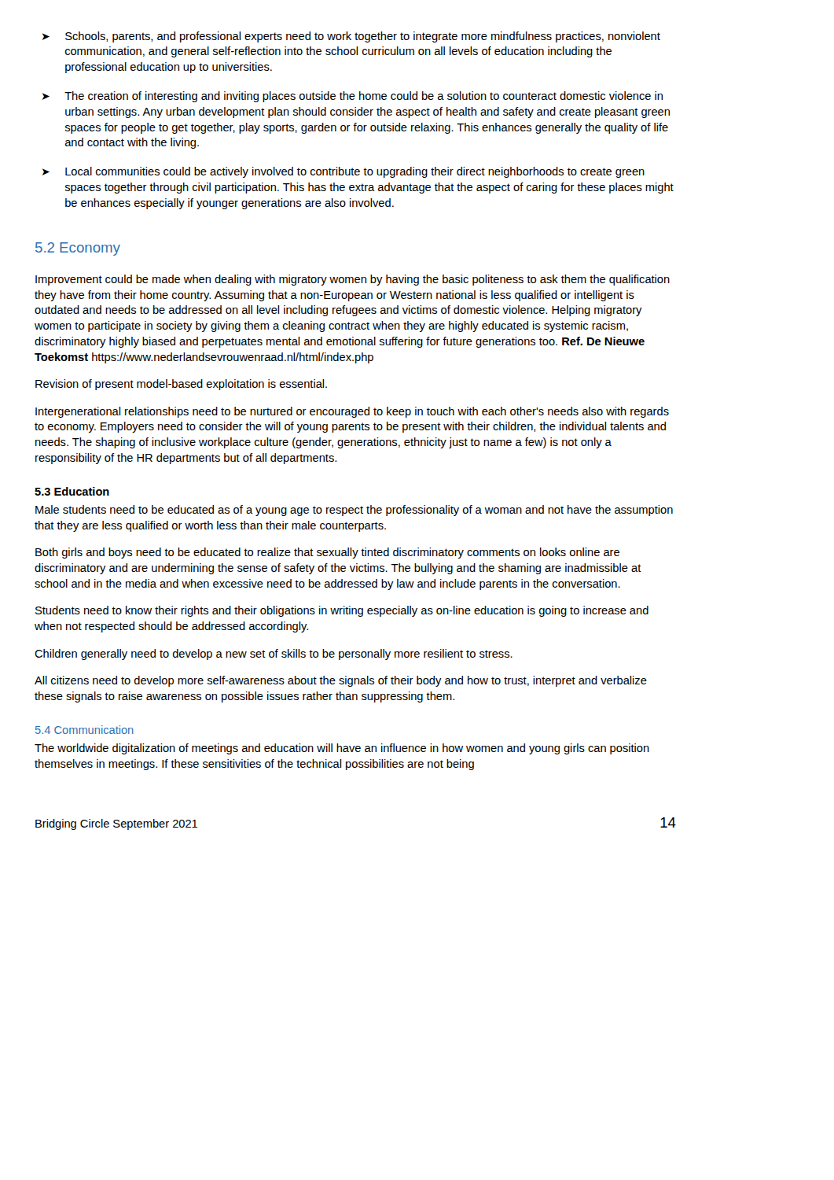Schools, parents, and professional experts need to work together to integrate more mindfulness practices, nonviolent communication, and general self-reflection into the school curriculum on all levels of education including the professional education up to universities.
The creation of interesting and inviting places outside the home could be a solution to counteract domestic violence in urban settings. Any urban development plan should consider the aspect of health and safety and create pleasant green spaces for people to get together, play sports, garden or for outside relaxing. This enhances generally the quality of life and contact with the living.
Local communities could be actively involved to contribute to upgrading their direct neighborhoods to create green spaces together through civil participation. This has the extra advantage that the aspect of caring for these places might be enhances especially if younger generations are also involved.
5.2 Economy
Improvement could be made when dealing with migratory women by having the basic politeness to ask them the qualification they have from their home country. Assuming that a non-European or Western national is less qualified or intelligent is outdated and needs to be addressed on all level including refugees and victims of domestic violence. Helping migratory women to participate in society by giving them a cleaning contract when they are highly educated is systemic racism, discriminatory highly biased and perpetuates mental and emotional suffering for future generations too. Ref. De Nieuwe Toekomst https://www.nederlandsevrouwenraad.nl/html/index.php
Revision of present model-based exploitation is essential.
Intergenerational relationships need to be nurtured or encouraged to keep in touch with each other's needs also with regards to economy. Employers need to consider the will of young parents to be present with their children, the individual talents and needs. The shaping of inclusive workplace culture (gender, generations, ethnicity just to name a few) is not only a responsibility of the HR departments but of all departments.
5.3 Education
Male students need to be educated as of a young age to respect the professionality of a woman and not have the assumption that they are less qualified or worth less than their male counterparts.
Both girls and boys need to be educated to realize that sexually tinted discriminatory comments on looks online are discriminatory and are undermining the sense of safety of the victims. The bullying and the shaming are inadmissible at school and in the media and when excessive need to be addressed by law and include parents in the conversation.
Students need to know their rights and their obligations in writing especially as on-line education is going to increase and when not respected should be addressed accordingly.
Children generally need to develop a new set of skills to be personally more resilient to stress.
All citizens need to develop more self-awareness about the signals of their body and how to trust, interpret and verbalize these signals to raise awareness on possible issues rather than suppressing them.
5.4 Communication
The worldwide digitalization of meetings and education will have an influence in how women and young girls can position themselves in meetings. If these sensitivities of the technical possibilities are not being
Bridging Circle September 2021 14